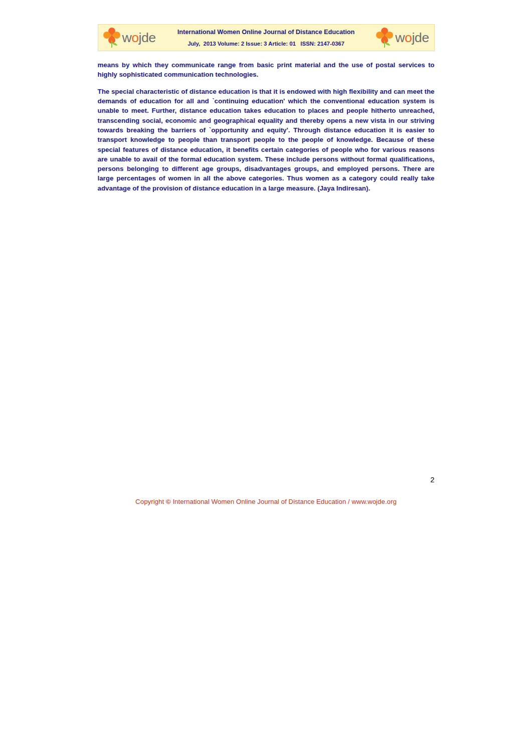wojde
International Women Online Journal of Distance Education
July, 2013 Volume: 2 Issue: 3 Article: 01 ISSN: 2147-0367
wojde
means by which they communicate range from basic print material and the use of postal services to highly sophisticated communication technologies.
The special characteristic of distance education is that it is endowed with high flexibility and can meet the demands of education for all and `continuing education' which the conventional education system is unable to meet. Further, distance education takes education to places and people hitherto unreached, transcending social, economic and geographical equality and thereby opens a new vista in our striving towards breaking the barriers of `opportunity and equity'. Through distance education it is easier to transport knowledge to people than transport people to the people of knowledge. Because of these special features of distance education, it benefits certain categories of people who for various reasons are unable to avail of the formal education system. These include persons without formal qualifications, persons belonging to different age groups, disadvantages groups, and employed persons. There are large percentages of women in all the above categories. Thus women as a category could really take advantage of the provision of distance education in a large measure. (Jaya Indiresan).
2
Copyright © International Women Online Journal of Distance Education / www.wojde.org